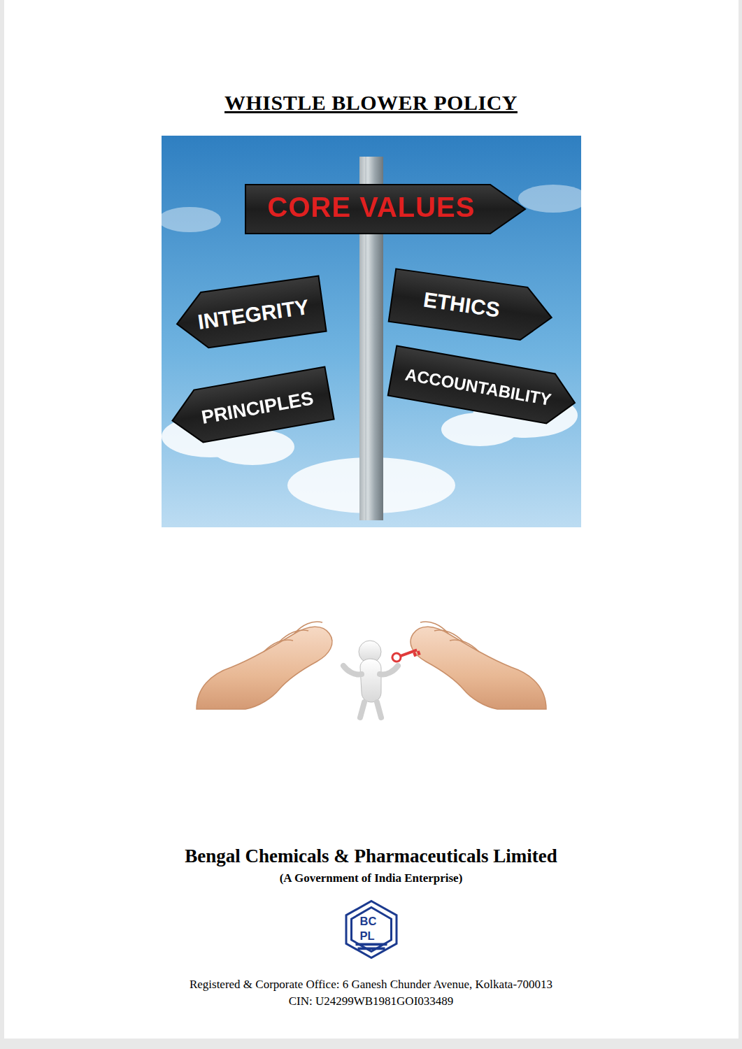WHISTLE BLOWER POLICY
CORE VALUES INTEGRITY ETHICS ACCOUNTABILITY PRINCIPLES
Bengal Chemicals & Pharmaceuticals Limited
(A Government of India Enterprise)
BC PL
Registered & Corporate Office: 6 Ganesh Chunder Avenue, Kolkata-700013 CIN: U24299WB1981GOI033489